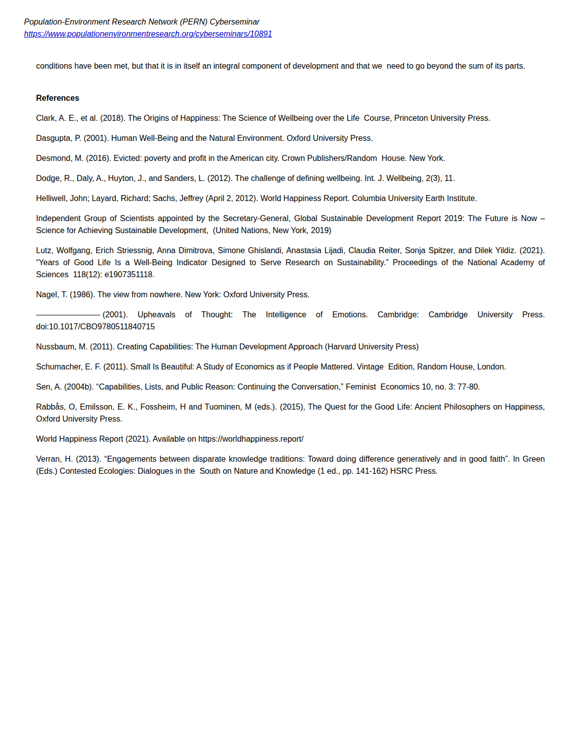Population-Environment Research Network (PERN) Cyberseminar
https://www.populationenvironmentresearch.org/cyberseminars/10891
conditions have been met, but that it is in itself an integral component of development and that we need to go beyond the sum of its parts.
References
Clark, A. E., et al. (2018). The Origins of Happiness: The Science of Wellbeing over the Life Course, Princeton University Press.
Dasgupta, P. (2001). Human Well-Being and the Natural Environment. Oxford University Press.
Desmond, M. (2016). Evicted: poverty and profit in the American city. Crown Publishers/Random House. New York.
Dodge, R., Daly, A., Huyton, J., and Sanders, L. (2012). The challenge of defining wellbeing. Int. J. Wellbeing, 2(3), 11.
Helliwell, John; Layard, Richard; Sachs, Jeffrey (April 2, 2012). World Happiness Report. Columbia University Earth Institute.
Independent Group of Scientists appointed by the Secretary-General, Global Sustainable Development Report 2019: The Future is Now – Science for Achieving Sustainable Development, (United Nations, New York, 2019)
Lutz, Wolfgang, Erich Striessnig, Anna Dimitrova, Simone Ghislandi, Anastasia Lijadi, Claudia Reiter, Sonja Spitzer, and Dilek Yildiz. (2021). “Years of Good Life Is a Well-Being Indicator Designed to Serve Research on Sustainability.” Proceedings of the National Academy of Sciences 118(12): e1907351118.
Nagel, T. (1986). The view from nowhere. New York: Oxford University Press.
(2001). Upheavals of Thought: The Intelligence of Emotions. Cambridge: Cambridge University Press. doi:10.1017/CBO9780511840715
Nussbaum, M. (2011). Creating Capabilities: The Human Development Approach (Harvard University Press)
Schumacher, E. F. (2011). Small Is Beautiful: A Study of Economics as if People Mattered. Vintage Edition, Random House, London.
Sen, A. (2004b). “Capabilities, Lists, and Public Reason: Continuing the Conversation,” Feminist Economics 10, no. 3: 77-80.
Rabbås, O, Emilsson, E. K., Fossheim, H and Tuominen, M (eds.). (2015), The Quest for the Good Life: Ancient Philosophers on Happiness, Oxford University Press.
World Happiness Report (2021). Available on https://worldhappiness.report/
Verran, H. (2013). “Engagements between disparate knowledge traditions: Toward doing difference generatively and in good faith”. In Green (Eds.) Contested Ecologies: Dialogues in the South on Nature and Knowledge (1 ed., pp. 141-162) HSRC Press.